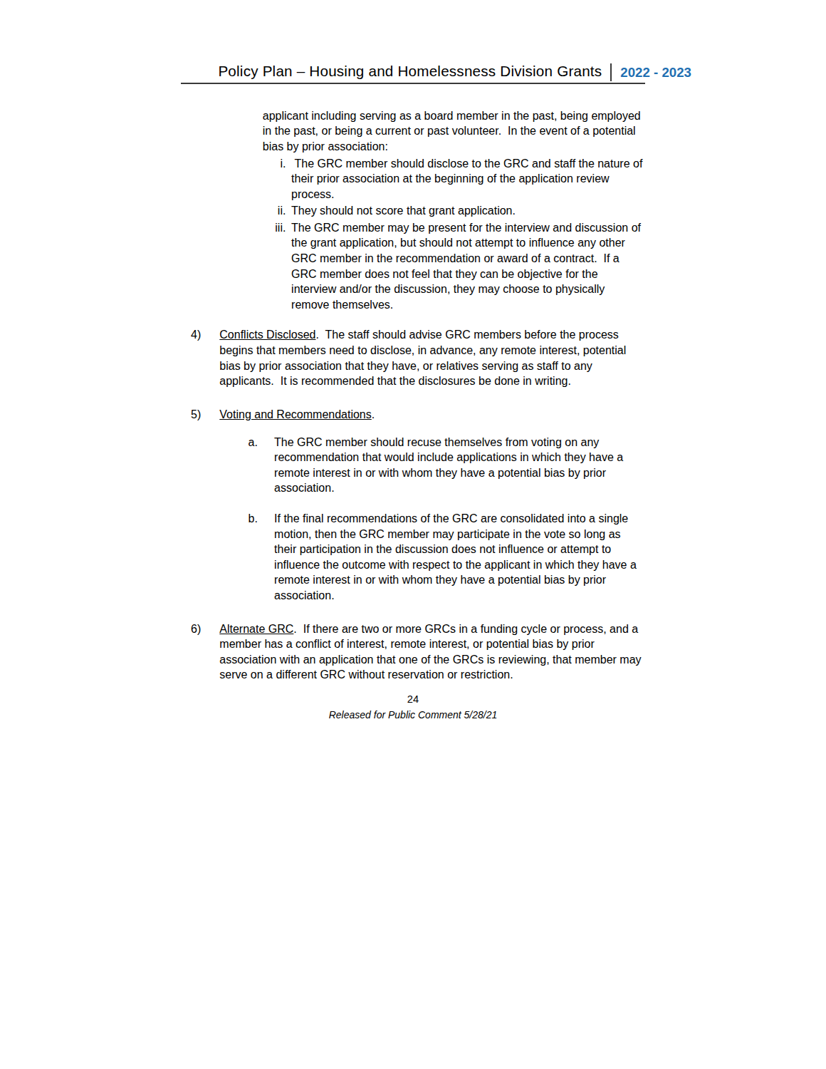Policy Plan – Housing and Homelessness Division Grants
2022 - 2023
applicant including serving as a board member in the past, being employed in the past, or being a current or past volunteer. In the event of a potential bias by prior association:
i. The GRC member should disclose to the GRC and staff the nature of their prior association at the beginning of the application review process.
ii. They should not score that grant application.
iii. The GRC member may be present for the interview and discussion of the grant application, but should not attempt to influence any other GRC member in the recommendation or award of a contract. If a GRC member does not feel that they can be objective for the interview and/or the discussion, they may choose to physically remove themselves.
4)
Conflicts Disclosed. The staff should advise GRC members before the process begins that members need to disclose, in advance, any remote interest, potential bias by prior association that they have, or relatives serving as staff to any applicants. It is recommended that the disclosures be done in writing.
5)
Voting and Recommendations.
a. The GRC member should recuse themselves from voting on any recommendation that would include applications in which they have a remote interest in or with whom they have a potential bias by prior association.
b. If the final recommendations of the GRC are consolidated into a single motion, then the GRC member may participate in the vote so long as their participation in the discussion does not influence or attempt to influence the outcome with respect to the applicant in which they have a remote interest in or with whom they have a potential bias by prior association.
6)
Alternate GRC. If there are two or more GRCs in a funding cycle or process, and a member has a conflict of interest, remote interest, or potential bias by prior association with an application that one of the GRCs is reviewing, that member may serve on a different GRC without reservation or restriction.
24
Released for Public Comment 5/28/21